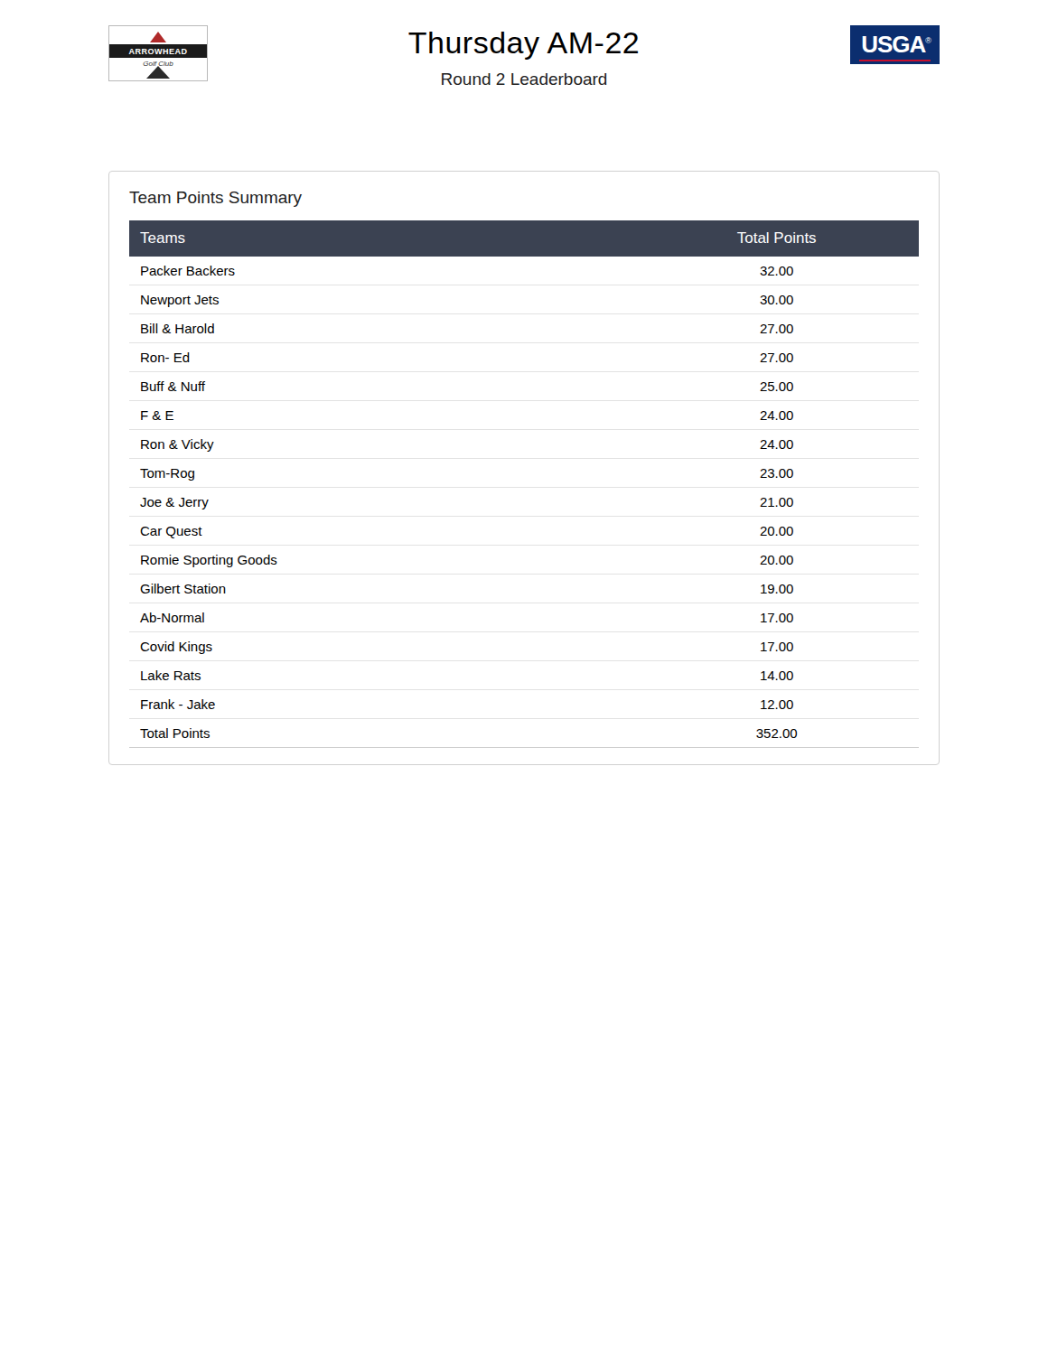Arrowhead Golf Club
Thursday AM-22
Round 2 Leaderboard
US GA®
Team Points Summary
| Teams | Total Points |
| --- | --- |
| Packer Backers | 32.00 |
| Newport Jets | 30.00 |
| Bill & Harold | 27.00 |
| Ron- Ed | 27.00 |
| Buff & Nuff | 25.00 |
| F & E | 24.00 |
| Ron & Vicky | 24.00 |
| Tom-Rog | 23.00 |
| Joe & Jerry | 21.00 |
| Car Quest | 20.00 |
| Romie Sporting Goods | 20.00 |
| Gilbert Station | 19.00 |
| Ab-Normal | 17.00 |
| Covid Kings | 17.00 |
| Lake Rats | 14.00 |
| Frank - Jake | 12.00 |
| Total Points | 352.00 |